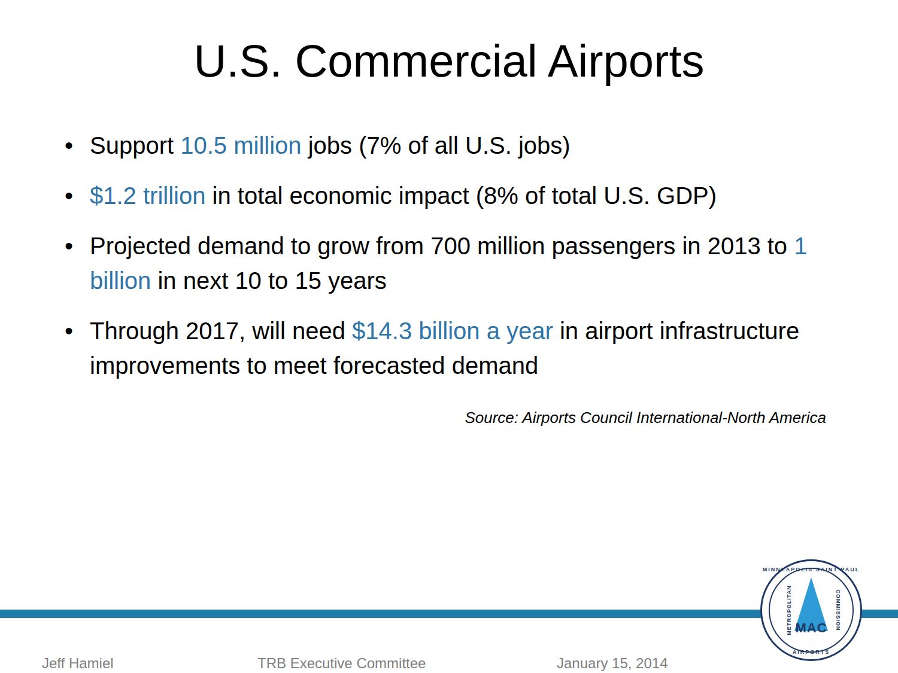U.S. Commercial Airports
Support 10.5 million jobs (7% of all U.S. jobs)
$1.2 trillion in total economic impact (8% of total U.S. GDP)
Projected demand to grow from 700 million passengers in 2013 to 1 billion in next 10 to 15 years
Through 2017, will need $14.3 billion a year in airport infrastructure improvements to meet forecasted demand
Source: Airports Council International-North America
Jeff Hamiel TRB Executive Committee January 15, 2014
MINNEAPOLIS SAINT PAUL
METROPOLITAN
COMMISSION
MAC
AIRPORTS